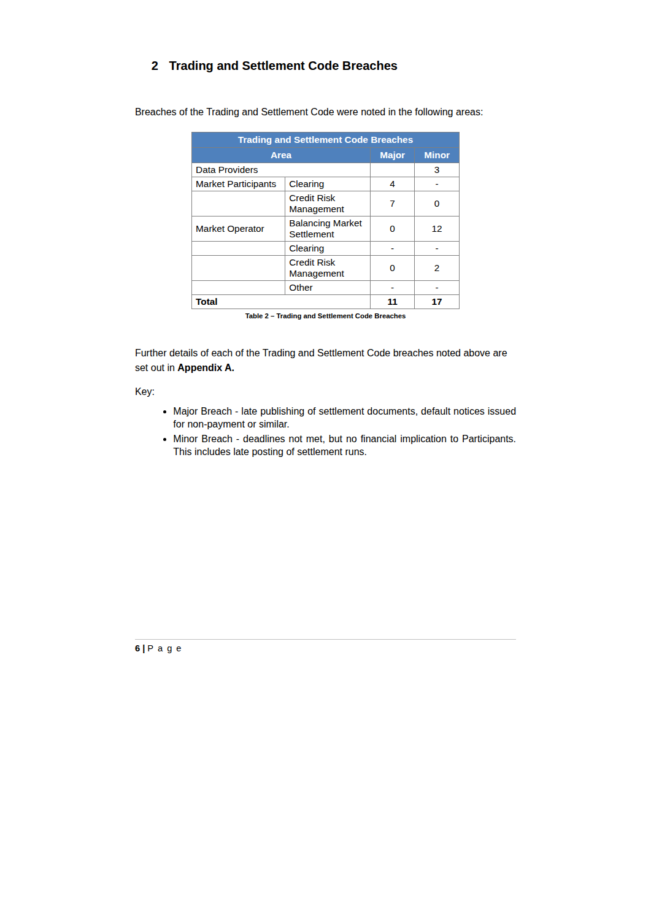2 Trading and Settlement Code Breaches
Breaches of the Trading and Settlement Code were noted in the following areas:
| Trading and Settlement Code Breaches |
| --- |
| Area | Major | Minor |
| Data Providers | | 3 |
| Market Participants | Clearing | 4 | - |
| | Credit Risk Management | 7 | 0 |
| Market Operator | Balancing Market Settlement | 0 | 12 |
| | Clearing | - | - |
| | Credit Risk Management | 0 | 2 |
| | Other | - | - |
| Total | 11 | 17 |
Table 2 – Trading and Settlement Code Breaches
Further details of each of the Trading and Settlement Code breaches noted above are set out in Appendix A.
Key:
Major Breach - late publishing of settlement documents, default notices issued for non-payment or similar.
Minor Breach - deadlines not met, but no financial implication to Participants. This includes late posting of settlement runs.
6 | P a g e